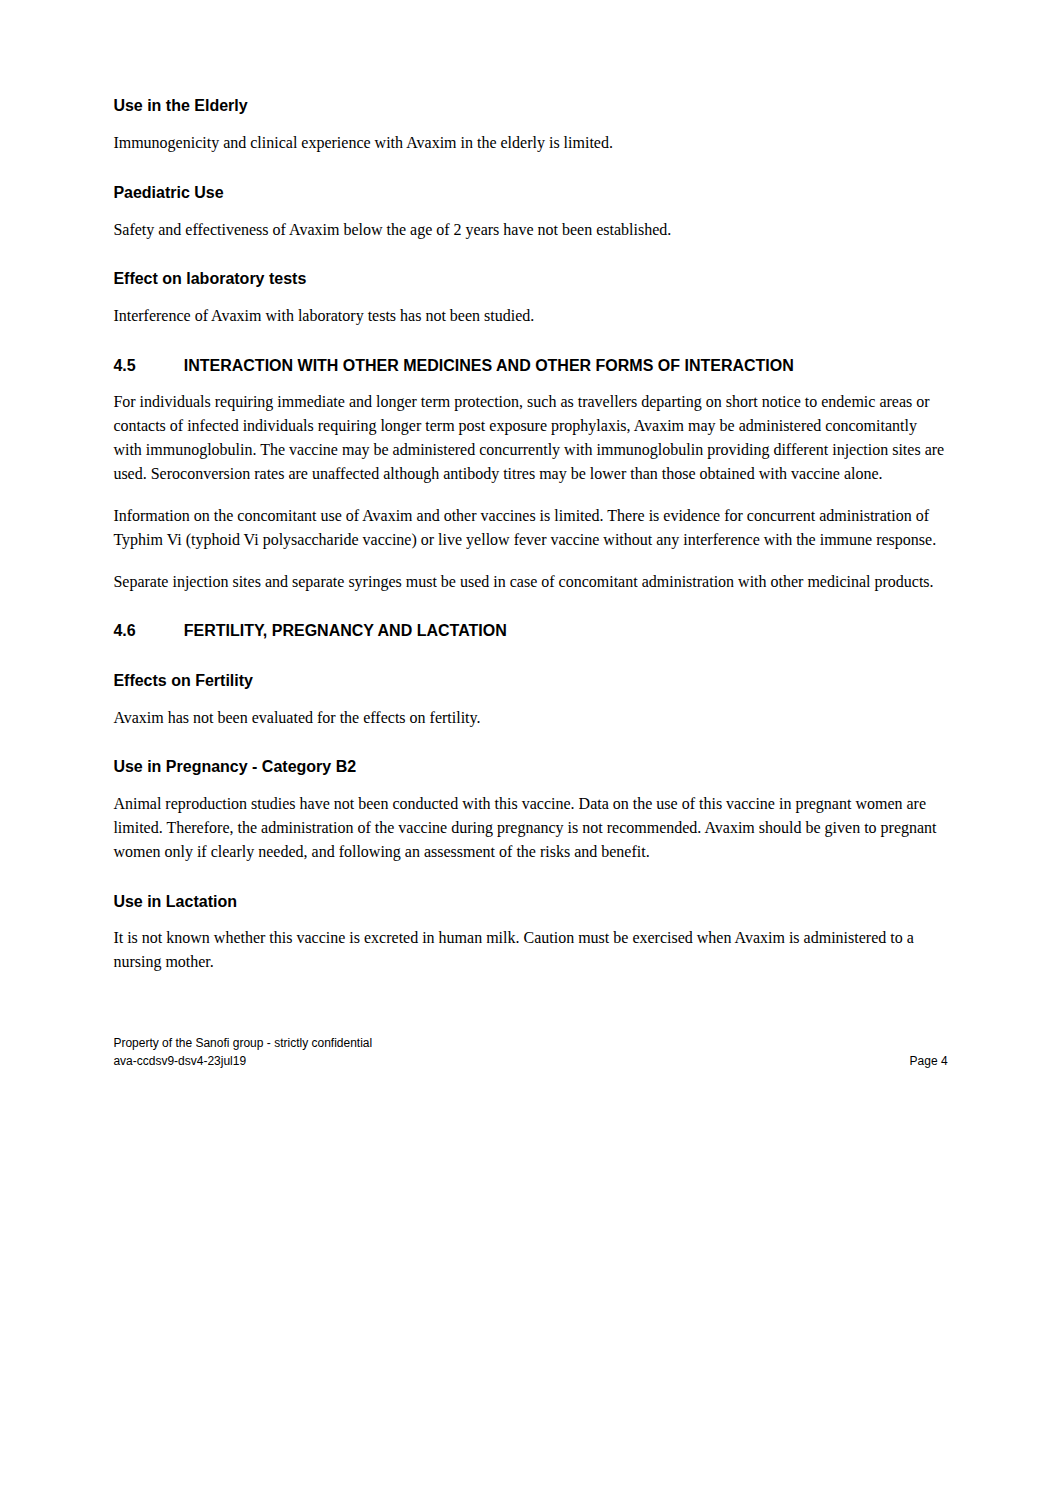Use in the Elderly
Immunogenicity and clinical experience with Avaxim in the elderly is limited.
Paediatric Use
Safety and effectiveness of Avaxim below the age of 2 years have not been established.
Effect on laboratory tests
Interference of Avaxim with laboratory tests has not been studied.
4.5 INTERACTION WITH OTHER MEDICINES AND OTHER FORMS OF INTERACTION
For individuals requiring immediate and longer term protection, such as travellers departing on short notice to endemic areas or contacts of infected individuals requiring longer term post exposure prophylaxis, Avaxim may be administered concomitantly with immunoglobulin. The vaccine may be administered concurrently with immunoglobulin providing different injection sites are used. Seroconversion rates are unaffected although antibody titres may be lower than those obtained with vaccine alone.
Information on the concomitant use of Avaxim and other vaccines is limited. There is evidence for concurrent administration of Typhim Vi (typhoid Vi polysaccharide vaccine) or live yellow fever vaccine without any interference with the immune response.
Separate injection sites and separate syringes must be used in case of concomitant administration with other medicinal products.
4.6 FERTILITY, PREGNANCY AND LACTATION
Effects on Fertility
Avaxim has not been evaluated for the effects on fertility.
Use in Pregnancy - Category B2
Animal reproduction studies have not been conducted with this vaccine. Data on the use of this vaccine in pregnant women are limited. Therefore, the administration of the vaccine during pregnancy is not recommended. Avaxim should be given to pregnant women only if clearly needed, and following an assessment of the risks and benefit.
Use in Lactation
It is not known whether this vaccine is excreted in human milk. Caution must be exercised when Avaxim is administered to a nursing mother.
Property of the Sanofi group - strictly confidential
ava-ccdsv9-dsv4-23jul19 Page 4